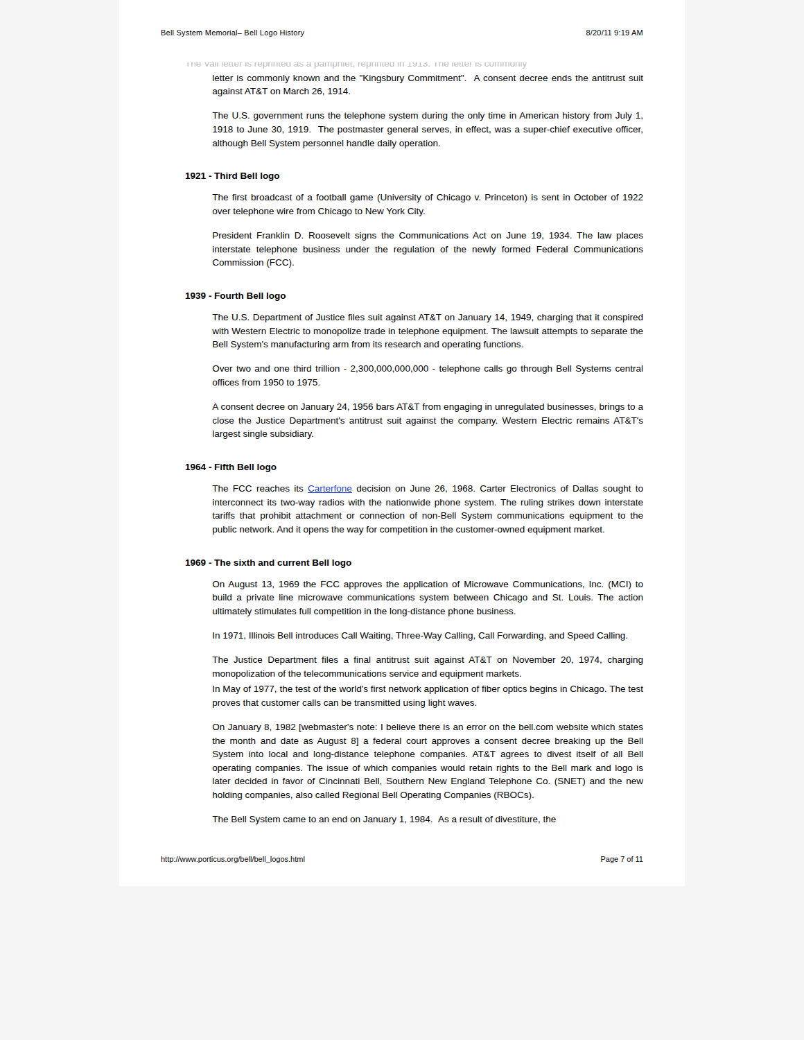Bell System Memorial– Bell Logo History
8/20/11 9:19 AM
The Vail letter is reprinted as a pamphlet, reprinted in 1913. The letter is commonly
letter is commonly known and the "Kingsbury Commitment". A consent decree ends the antitrust suit against AT&T on March 26, 1914.
The U.S. government runs the telephone system during the only time in American history from July 1, 1918 to June 30, 1919. The postmaster general serves, in effect, was a super-chief executive officer, although Bell System personnel handle daily operation.
1921 - Third Bell logo
The first broadcast of a football game (University of Chicago v. Princeton) is sent in October of 1922 over telephone wire from Chicago to New York City.
President Franklin D. Roosevelt signs the Communications Act on June 19, 1934. The law places interstate telephone business under the regulation of the newly formed Federal Communications Commission (FCC).
1939 - Fourth Bell logo
The U.S. Department of Justice files suit against AT&T on January 14, 1949, charging that it conspired with Western Electric to monopolize trade in telephone equipment. The lawsuit attempts to separate the Bell System's manufacturing arm from its research and operating functions.
Over two and one third trillion - 2,300,000,000,000 - telephone calls go through Bell Systems central offices from 1950 to 1975.
A consent decree on January 24, 1956 bars AT&T from engaging in unregulated businesses, brings to a close the Justice Department's antitrust suit against the company. Western Electric remains AT&T's largest single subsidiary.
1964 - Fifth Bell logo
The FCC reaches its Carterfone decision on June 26, 1968. Carter Electronics of Dallas sought to interconnect its two-way radios with the nationwide phone system. The ruling strikes down interstate tariffs that prohibit attachment or connection of non-Bell System communications equipment to the public network. And it opens the way for competition in the customer-owned equipment market.
1969 - The sixth and current Bell logo
On August 13, 1969 the FCC approves the application of Microwave Communications, Inc. (MCI) to build a private line microwave communications system between Chicago and St. Louis. The action ultimately stimulates full competition in the long-distance phone business.
In 1971, Illinois Bell introduces Call Waiting, Three-Way Calling, Call Forwarding, and Speed Calling.
The Justice Department files a final antitrust suit against AT&T on November 20, 1974, charging monopolization of the telecommunications service and equipment markets.
In May of 1977, the test of the world's first network application of fiber optics begins in Chicago. The test proves that customer calls can be transmitted using light waves.
On January 8, 1982 [webmaster's note: I believe there is an error on the bell.com website which states the month and date as August 8] a federal court approves a consent decree breaking up the Bell System into local and long-distance telephone companies. AT&T agrees to divest itself of all Bell operating companies. The issue of which companies would retain rights to the Bell mark and logo is later decided in favor of Cincinnati Bell, Southern New England Telephone Co. (SNET) and the new holding companies, also called Regional Bell Operating Companies (RBOCs).
The Bell System came to an end on January 1, 1984. As a result of divestiture, the
http://www.porticus.org/bell/bell_logos.html
Page 7 of 11